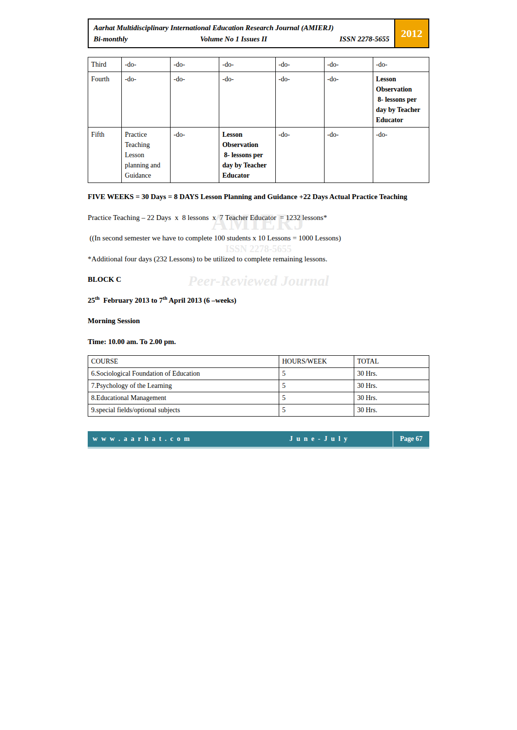Aarhat Multidisciplinary International Education Research Journal (AMIERJ) Bi-monthly Volume No 1 Issues II ISSN 2278-5655
2012
| Third | -do- | -do- | -do- | -do- | -do- | -do- |
| Fourth | -do- | -do- | -do- | -do- | -do- | Lesson Observation 8- lessons per day by Teacher Educator |
| Fifth | Practice Teaching Lesson planning and Guidance | -do- | Lesson Observation 8- lessons per day by Teacher Educator | -do- | -do- | -do- |
FIVE WEEKS = 30 Days = 8 DAYS Lesson Planning and Guidance +22 Days Actual Practice Teaching
Practice Teaching – 22 Days x 8 lessons x 7 Teacher Educator = 1232 lessons*
((In second semester we have to complete 100 students x 10 Lessons = 1000 Lessons)
*Additional four days (232 Lessons) to be utilized to complete remaining lessons.
BLOCK C
25th February 2013 to 7th April 2013 (6 –weeks)
Morning Session
Time: 10.00 am. To 2.00 pm.
| COURSE | HOURS/WEEK | TOTAL |
| 6.Sociological Foundation of Education | 5 | 30 Hrs. |
| 7.Psychology of the Learning | 5 | 30 Hrs. |
| 8.Educational Management | 5 | 30 Hrs. |
| 9.special fields/optional subjects | 5 | 30 Hrs. |
AMIERJ
ISSN 2278-5655
Peer-Reviewed Journal
w w w . a a r h a t . c o m
J u n e - J u l y
Page 67